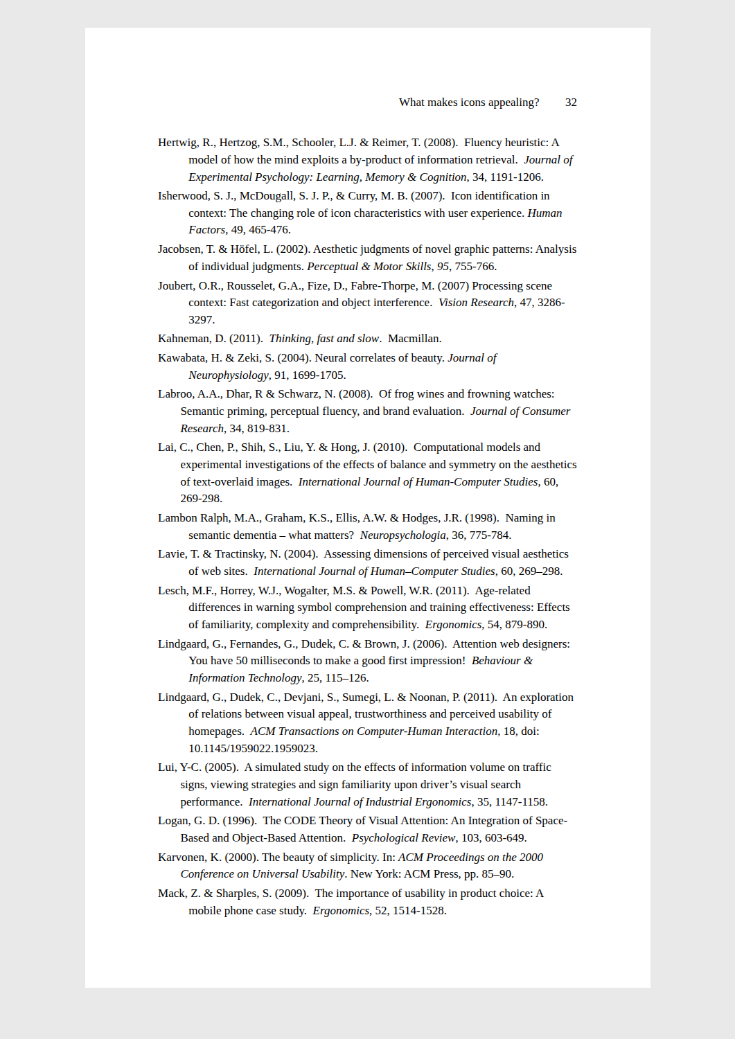What makes icons appealing?32
Hertwig, R., Hertzog, S.M., Schooler, L.J. & Reimer, T. (2008). Fluency heuristic: A model of how the mind exploits a by-product of information retrieval. Journal of Experimental Psychology: Learning, Memory & Cognition, 34, 1191-1206.
Isherwood, S. J., McDougall, S. J. P., & Curry, M. B. (2007). Icon identification in context: The changing role of icon characteristics with user experience. Human Factors, 49, 465-476.
Jacobsen, T. & Höfel, L. (2002). Aesthetic judgments of novel graphic patterns: Analysis of individual judgments. Perceptual & Motor Skills, 95, 755-766.
Joubert, O.R., Rousselet, G.A., Fize, D., Fabre-Thorpe, M. (2007) Processing scene context: Fast categorization and object interference. Vision Research, 47, 3286-3297.
Kahneman, D. (2011). Thinking, fast and slow. Macmillan.
Kawabata, H. & Zeki, S. (2004). Neural correlates of beauty. Journal of Neurophysiology, 91, 1699-1705.
Labroo, A.A., Dhar, R & Schwarz, N. (2008). Of frog wines and frowning watches: Semantic priming, perceptual fluency, and brand evaluation. Journal of Consumer Research, 34, 819-831.
Lai, C., Chen, P., Shih, S., Liu, Y. & Hong, J. (2010). Computational models and experimental investigations of the effects of balance and symmetry on the aesthetics of text-overlaid images. International Journal of Human-Computer Studies, 60, 269-298.
Lambon Ralph, M.A., Graham, K.S., Ellis, A.W. & Hodges, J.R. (1998). Naming in semantic dementia – what matters? Neuropsychologia, 36, 775-784.
Lavie, T. & Tractinsky, N. (2004). Assessing dimensions of perceived visual aesthetics of web sites. International Journal of Human–Computer Studies, 60, 269–298.
Lesch, M.F., Horrey, W.J., Wogalter, M.S. & Powell, W.R. (2011). Age-related differences in warning symbol comprehension and training effectiveness: Effects of familiarity, complexity and comprehensibility. Ergonomics, 54, 879-890.
Lindgaard, G., Fernandes, G., Dudek, C. & Brown, J. (2006). Attention web designers: You have 50 milliseconds to make a good first impression! Behaviour & Information Technology, 25, 115–126.
Lindgaard, G., Dudek, C., Devjani, S., Sumegi, L. & Noonan, P. (2011). An exploration of relations between visual appeal, trustworthiness and perceived usability of homepages. ACM Transactions on Computer-Human Interaction, 18, doi: 10.1145/1959022.1959023.
Lui, Y-C. (2005). A simulated study on the effects of information volume on traffic signs, viewing strategies and sign familiarity upon driver’s visual search performance. International Journal of Industrial Ergonomics, 35, 1147-1158.
Logan, G. D. (1996). The CODE Theory of Visual Attention: An Integration of Space-Based and Object-Based Attention. Psychological Review, 103, 603-649.
Karvonen, K. (2000). The beauty of simplicity. In: ACM Proceedings on the 2000 Conference on Universal Usability. New York: ACM Press, pp. 85–90.
Mack, Z. & Sharples, S. (2009). The importance of usability in product choice: A mobile phone case study. Ergonomics, 52, 1514-1528.